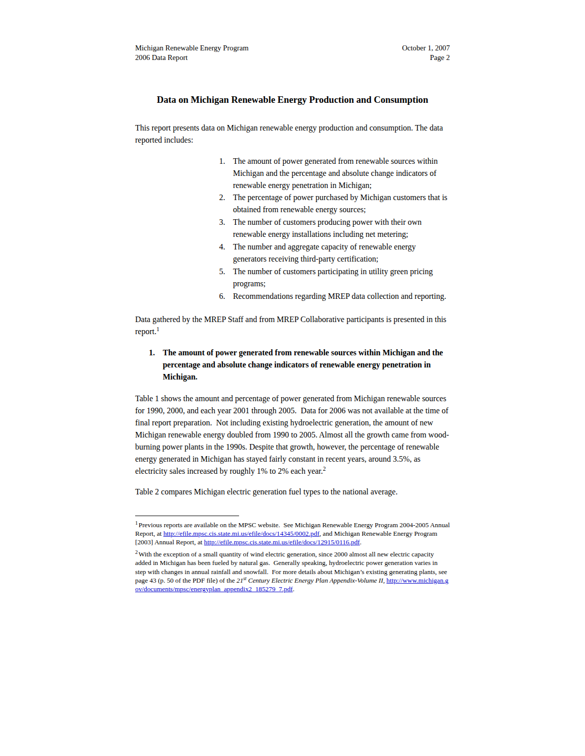Michigan Renewable Energy Program
2006 Data Report
October 1, 2007
Page 2
Data on Michigan Renewable Energy Production and Consumption
This report presents data on Michigan renewable energy production and consumption. The data reported includes:
The amount of power generated from renewable sources within Michigan and the percentage and absolute change indicators of renewable energy penetration in Michigan;
The percentage of power purchased by Michigan customers that is obtained from renewable energy sources;
The number of customers producing power with their own renewable energy installations including net metering;
The number and aggregate capacity of renewable energy generators receiving third-party certification;
The number of customers participating in utility green pricing programs;
Recommendations regarding MREP data collection and reporting.
Data gathered by the MREP Staff and from MREP Collaborative participants is presented in this report.1
The amount of power generated from renewable sources within Michigan and the percentage and absolute change indicators of renewable energy penetration in Michigan.
Table 1 shows the amount and percentage of power generated from Michigan renewable sources for 1990, 2000, and each year 2001 through 2005. Data for 2006 was not available at the time of final report preparation. Not including existing hydroelectric generation, the amount of new Michigan renewable energy doubled from 1990 to 2005. Almost all the growth came from wood-burning power plants in the 1990s. Despite that growth, however, the percentage of renewable energy generated in Michigan has stayed fairly constant in recent years, around 3.5%, as electricity sales increased by roughly 1% to 2% each year.2
Table 2 compares Michigan electric generation fuel types to the national average.
1 Previous reports are available on the MPSC website. See Michigan Renewable Energy Program 2004-2005 Annual Report, at http://efile.mpsc.cis.state.mi.us/efile/docs/14345/0002.pdf, and Michigan Renewable Energy Program [2003] Annual Report, at http://efile.mpsc.cis.state.mi.us/efile/docs/12915/0116.pdf.
2 With the exception of a small quantity of wind electric generation, since 2000 almost all new electric capacity added in Michigan has been fueled by natural gas. Generally speaking, hydroelectric power generation varies in step with changes in annual rainfall and snowfall. For more details about Michigan’s existing generating plants, see page 43 (p. 50 of the PDF file) of the 21st Century Electric Energy Plan Appendix-Volume II, http://www.michigan.gov/documents/mpsc/energyplan_appendix2_185279_7.pdf.